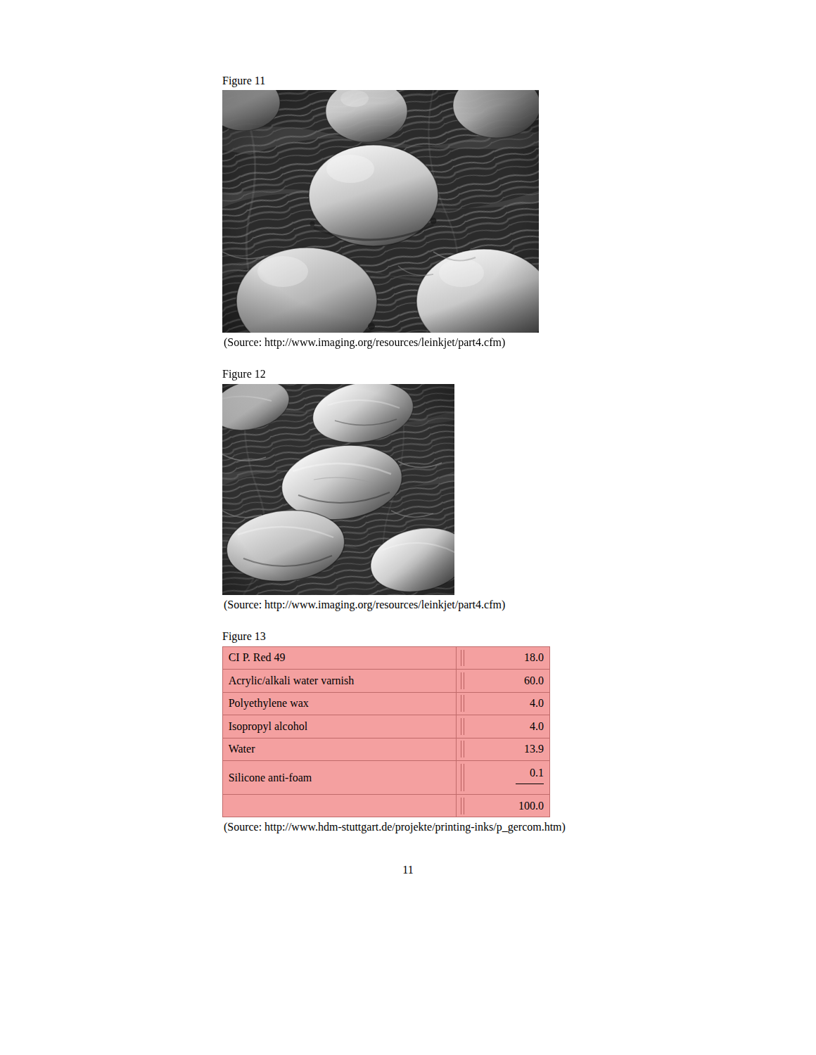Figure 11
(Source: http://www.imaging.org/resources/leinkjet/part4.cfm)
Figure 12
(Source: http://www.imaging.org/resources/leinkjet/part4.cfm)
Figure 13
| CI P. Red 49 | 18.0 |
| Acrylic/alkali water varnish | 60.0 |
| Polyethylene wax | 4.0 |
| Isopropyl alcohol | 4.0 |
| Water | 13.9 |
| Silicone anti-foam | 0.1 |
| | 100.0 |
(Source: http://www.hdm-stuttgart.de/projekte/printing-inks/p_gercom.htm)
11